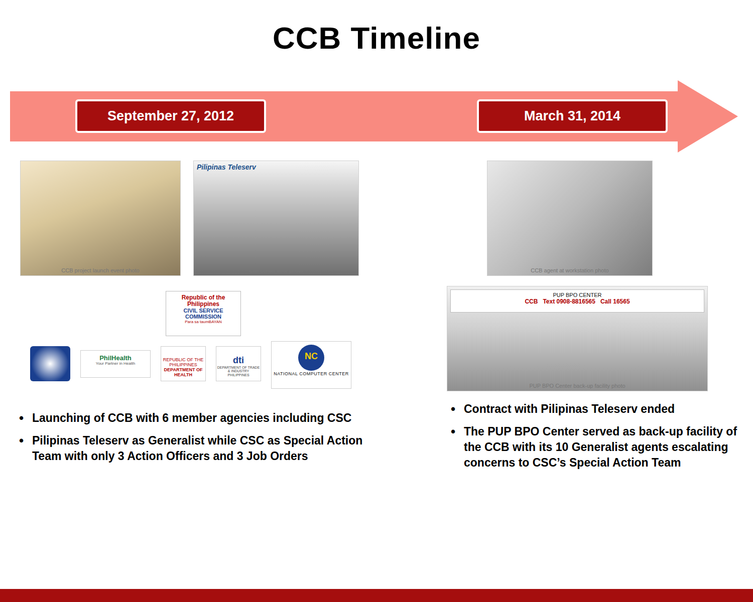CCB Timeline
September 27, 2012
March 31, 2014
CCB project launch event photo
Pilipinas Teleserv Call center floor photo
Republic of the Philippines
CIVIL SERVICE
COMMISSION
Para sa taumBAYAN
PhilHealth Your Partner in Health
REPUBLIC OF THE PHILIPPINES
DEPARTMENT OF HEALTH
dti DEPARTMENT OF TRADE & INDUSTRY
PHILIPPINES
NATIONAL COMPUTER CENTER
Launching of CCB with 6 member agencies including CSC
Pilipinas Teleserv as Generalist while CSC as Special Action Team with only 3 Action Officers and 3 Job Orders
CCB agent at workstation photo
PUP BPO CENTER CCB Text 0908-8816565 Call 16565
PUP BPO Center back-up facility photo
Contract with Pilipinas Teleserv ended
The PUP BPO Center served as back-up facility of the CCB with its 10 Generalist agents escalating concerns to CSC’s Special Action Team